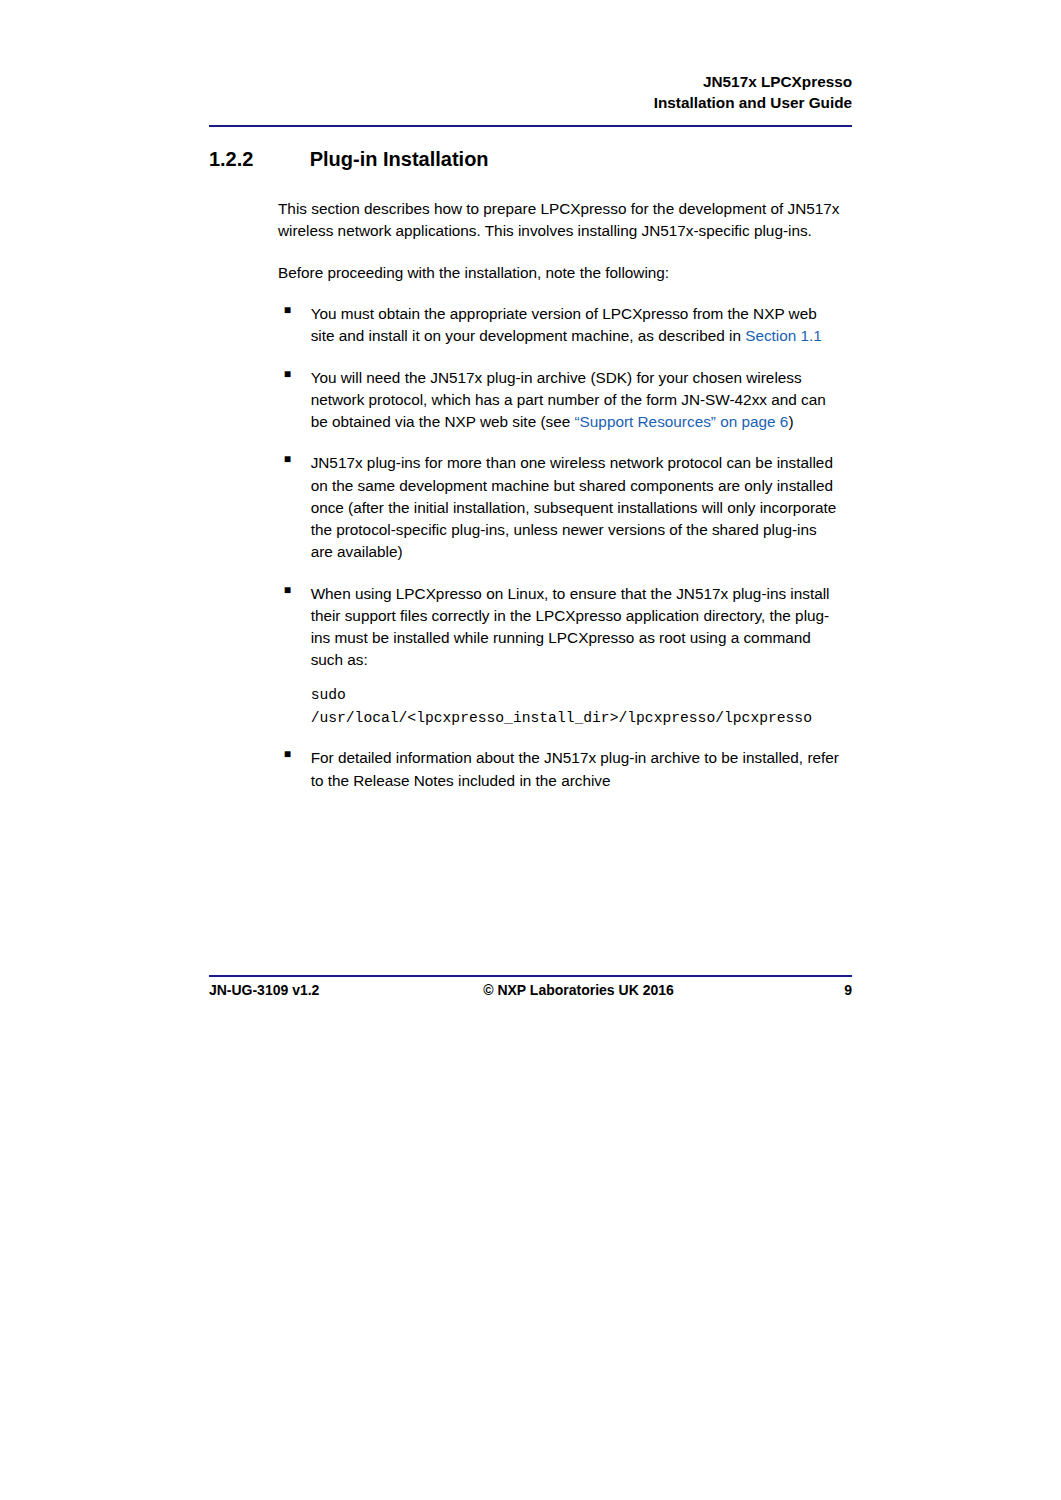JN517x LPCXpresso
Installation and User Guide
1.2.2 Plug-in Installation
This section describes how to prepare LPCXpresso for the development of JN517x wireless network applications. This involves installing JN517x-specific plug-ins.
Before proceeding with the installation, note the following:
You must obtain the appropriate version of LPCXpresso from the NXP web site and install it on your development machine, as described in Section 1.1
You will need the JN517x plug-in archive (SDK) for your chosen wireless network protocol, which has a part number of the form JN-SW-42xx and can be obtained via the NXP web site (see “Support Resources” on page 6)
JN517x plug-ins for more than one wireless network protocol can be installed on the same development machine but shared components are only installed once (after the initial installation, subsequent installations will only incorporate the protocol-specific plug-ins, unless newer versions of the shared plug-ins are available)
When using LPCXpresso on Linux, to ensure that the JN517x plug-ins install their support files correctly in the LPCXpresso application directory, the plug-ins must be installed while running LPCXpresso as root using a command such as:
sudo /usr/local/<lpcxpresso_install_dir>/lpcxpresso/lpcxpresso
For detailed information about the JN517x plug-in archive to be installed, refer to the Release Notes included in the archive
JN-UG-3109 v1.2
© NXP Laboratories UK 2016
9